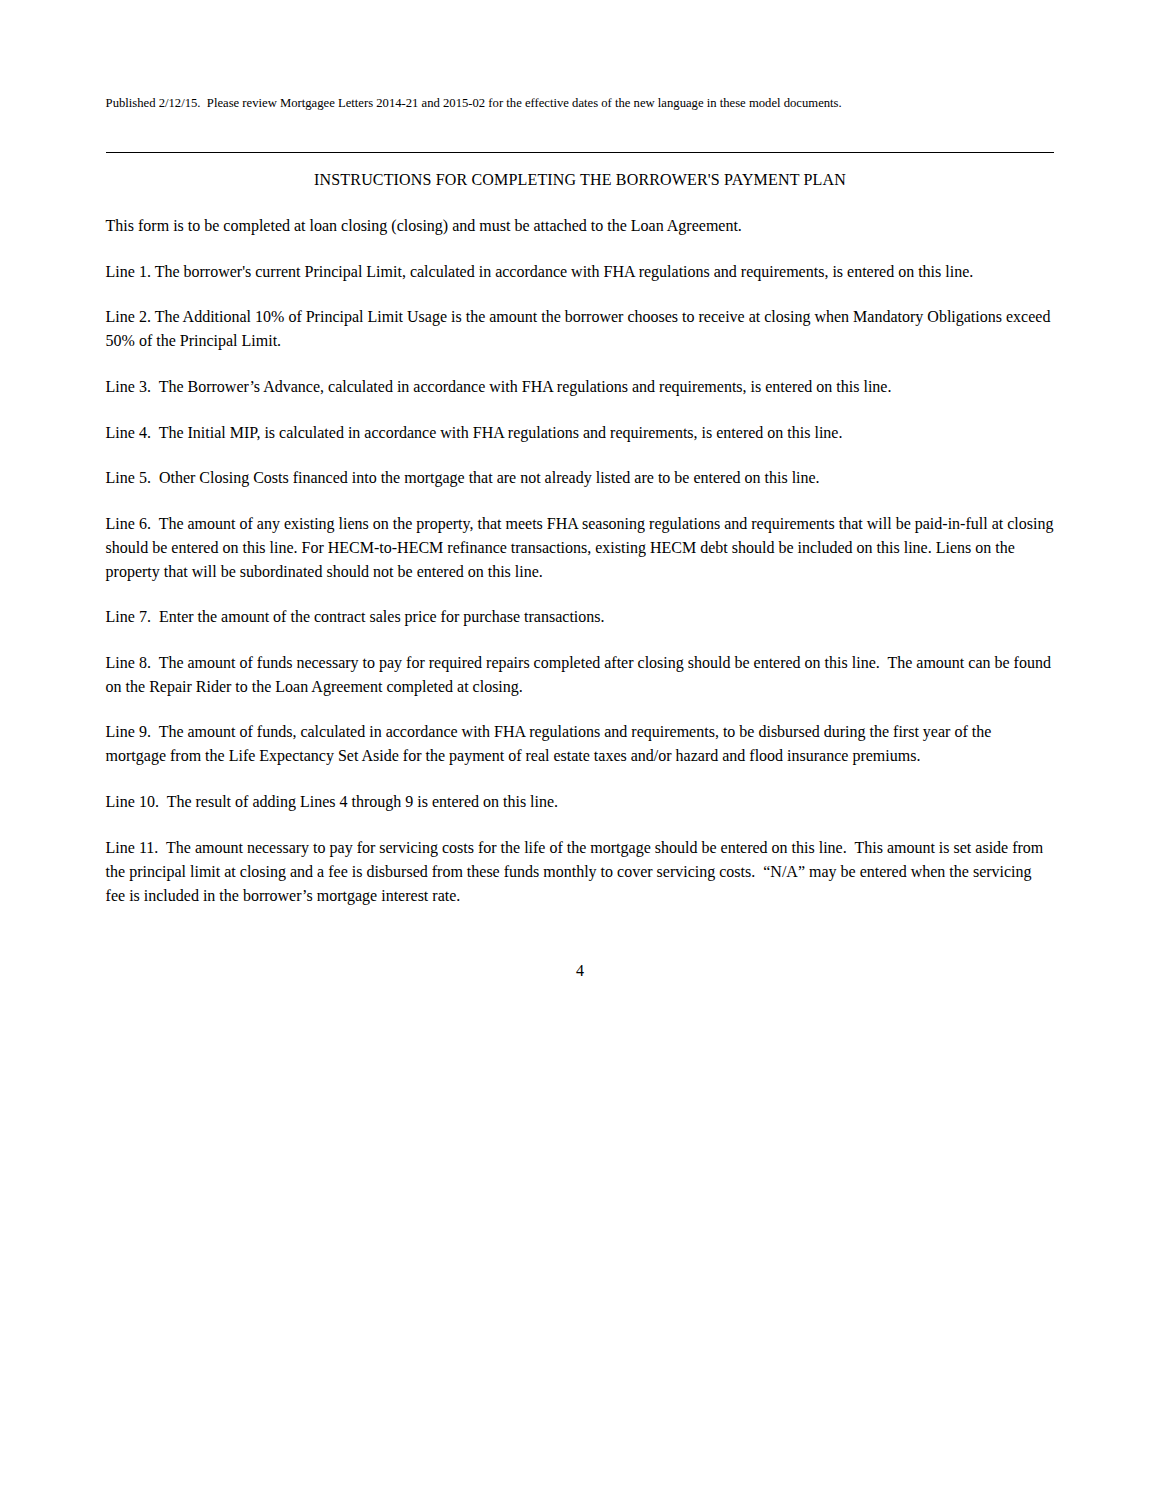Published 2/12/15. Please review Mortgagee Letters 2014-21 and 2015-02 for the effective dates of the new language in these model documents.
INSTRUCTIONS FOR COMPLETING THE BORROWER'S PAYMENT PLAN
This form is to be completed at loan closing (closing) and must be attached to the Loan Agreement.
Line 1. The borrower's current Principal Limit, calculated in accordance with FHA regulations and requirements, is entered on this line.
Line 2. The Additional 10% of Principal Limit Usage is the amount the borrower chooses to receive at closing when Mandatory Obligations exceed 50% of the Principal Limit.
Line 3. The Borrower’s Advance, calculated in accordance with FHA regulations and requirements, is entered on this line.
Line 4. The Initial MIP, is calculated in accordance with FHA regulations and requirements, is entered on this line.
Line 5. Other Closing Costs financed into the mortgage that are not already listed are to be entered on this line.
Line 6. The amount of any existing liens on the property, that meets FHA seasoning regulations and requirements that will be paid-in-full at closing should be entered on this line. For HECM-to-HECM refinance transactions, existing HECM debt should be included on this line. Liens on the property that will be subordinated should not be entered on this line.
Line 7. Enter the amount of the contract sales price for purchase transactions.
Line 8. The amount of funds necessary to pay for required repairs completed after closing should be entered on this line. The amount can be found on the Repair Rider to the Loan Agreement completed at closing.
Line 9. The amount of funds, calculated in accordance with FHA regulations and requirements, to be disbursed during the first year of the mortgage from the Life Expectancy Set Aside for the payment of real estate taxes and/or hazard and flood insurance premiums.
Line 10. The result of adding Lines 4 through 9 is entered on this line.
Line 11. The amount necessary to pay for servicing costs for the life of the mortgage should be entered on this line. This amount is set aside from the principal limit at closing and a fee is disbursed from these funds monthly to cover servicing costs. “N/A” may be entered when the servicing fee is included in the borrower’s mortgage interest rate.
4